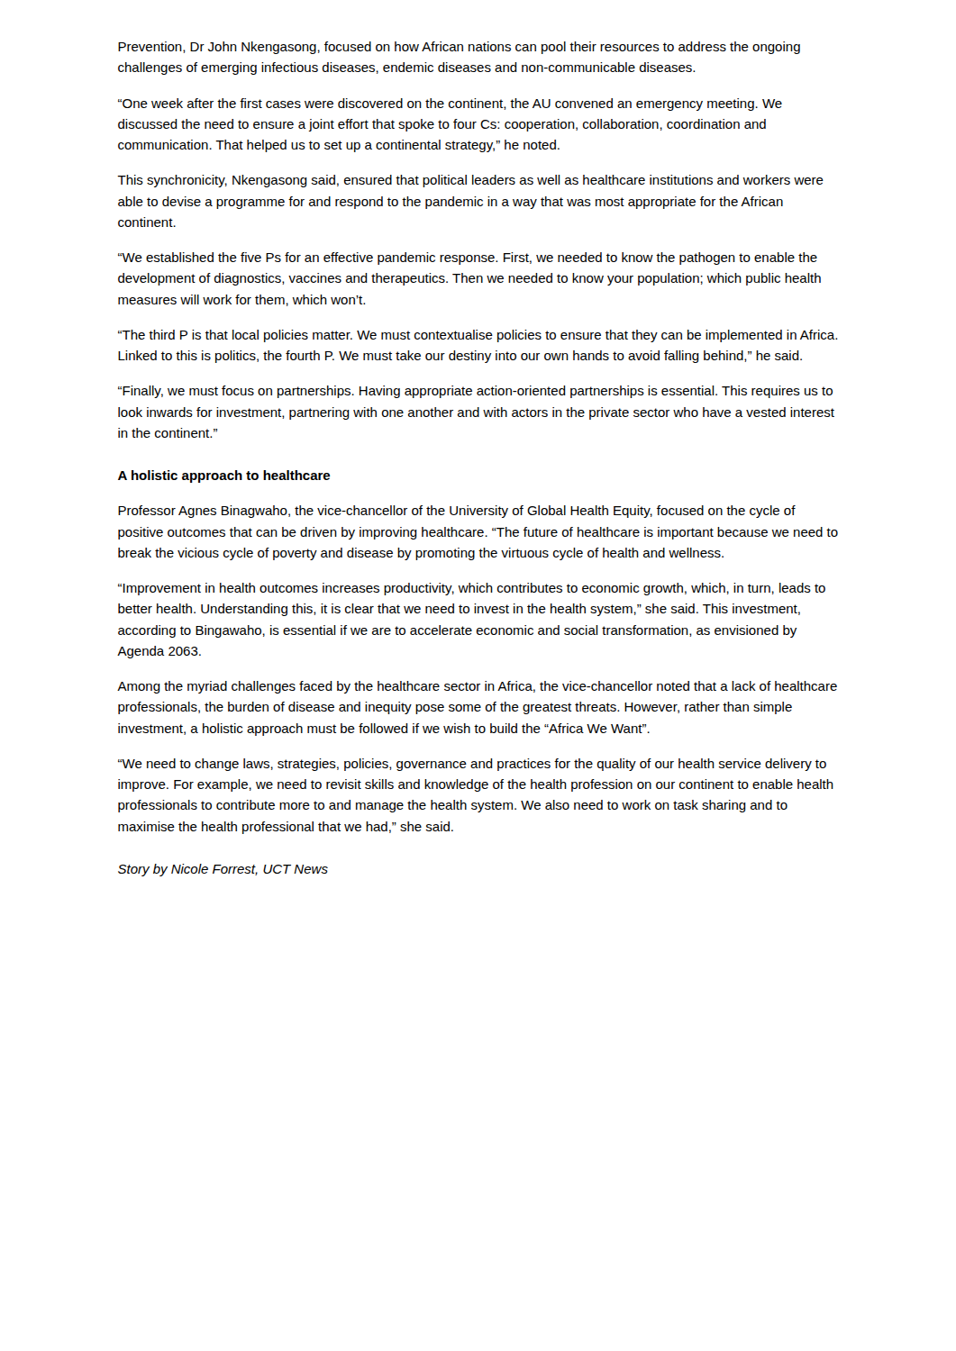Prevention, Dr John Nkengasong, focused on how African nations can pool their resources to address the ongoing challenges of emerging infectious diseases, endemic diseases and non-communicable diseases.
“One week after the first cases were discovered on the continent, the AU convened an emergency meeting. We discussed the need to ensure a joint effort that spoke to four Cs: cooperation, collaboration, coordination and communication. That helped us to set up a continental strategy,” he noted.
This synchronicity, Nkengasong said, ensured that political leaders as well as healthcare institutions and workers were able to devise a programme for and respond to the pandemic in a way that was most appropriate for the African continent.
“We established the five Ps for an effective pandemic response. First, we needed to know the pathogen to enable the development of diagnostics, vaccines and therapeutics. Then we needed to know your population; which public health measures will work for them, which won’t.
“The third P is that local policies matter. We must contextualise policies to ensure that they can be implemented in Africa. Linked to this is politics, the fourth P. We must take our destiny into our own hands to avoid falling behind,” he said.
“Finally, we must focus on partnerships. Having appropriate action-oriented partnerships is essential. This requires us to look inwards for investment, partnering with one another and with actors in the private sector who have a vested interest in the continent.”
A holistic approach to healthcare
Professor Agnes Binagwaho, the vice-chancellor of the University of Global Health Equity, focused on the cycle of positive outcomes that can be driven by improving healthcare. “The future of healthcare is important because we need to break the vicious cycle of poverty and disease by promoting the virtuous cycle of health and wellness.
“Improvement in health outcomes increases productivity, which contributes to economic growth, which, in turn, leads to better health. Understanding this, it is clear that we need to invest in the health system,” she said. This investment, according to Bingawaho, is essential if we are to accelerate economic and social transformation, as envisioned by Agenda 2063.
Among the myriad challenges faced by the healthcare sector in Africa, the vice-chancellor noted that a lack of healthcare professionals, the burden of disease and inequity pose some of the greatest threats. However, rather than simple investment, a holistic approach must be followed if we wish to build the “Africa We Want”.
“We need to change laws, strategies, policies, governance and practices for the quality of our health service delivery to improve. For example, we need to revisit skills and knowledge of the health profession on our continent to enable health professionals to contribute more to and manage the health system. We also need to work on task sharing and to maximise the health professional that we had,” she said.
Story by Nicole Forrest, UCT News